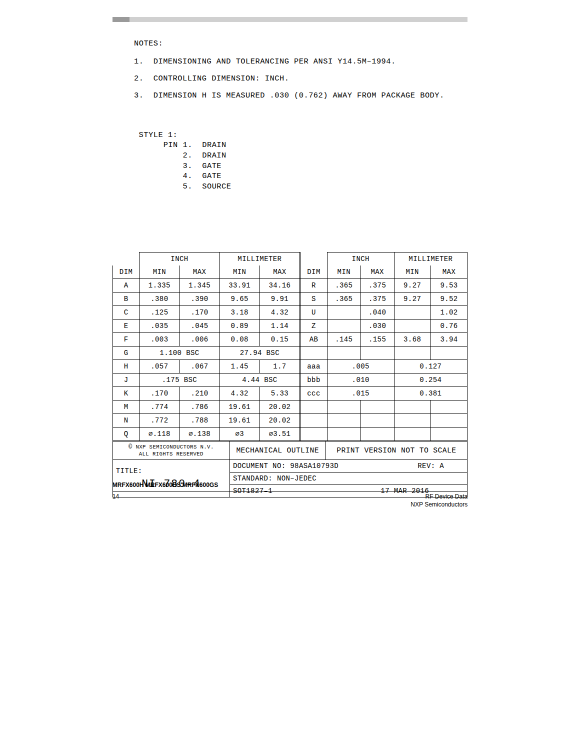NOTES:
1. DIMENSIONING AND TOLERANCING PER ANSI Y14.5M–1994.
2. CONTROLLING DIMENSION: INCH.
3. DIMENSION H IS MEASURED .030 (0.762) AWAY FROM PACKAGE BODY.
STYLE 1:
PIN 1. DRAIN
2. DRAIN
3. GATE
4. GATE
5. SOURCE
| | INCH | MILLIMETER | | INCH | MILLIMETER |
| DIM | MIN | MAX | MIN | MAX | DIM | MIN | MAX | MIN | MAX |
| A | 1.335 | 1.345 | 33.91 | 34.16 | R | .365 | .375 | 9.27 | 9.53 |
| B | .380 | .390 | 9.65 | 9.91 | S | .365 | .375 | 9.27 | 9.52 |
| C | .125 | .170 | 3.18 | 4.32 | U | | .040 | | 1.02 |
| E | .035 | .045 | 0.89 | 1.14 | Z | | .030 | | 0.76 |
| F | .003 | .006 | 0.08 | 0.15 | AB | .145 | .155 | 3.68 | 3.94 |
| G | 1.100 BSC | 27.94 BSC | | | | | |
| H | .057 | .067 | 1.45 | 1.7 | aaa | .005 | 0.127 |
| J | .175 BSC | 4.44 BSC | bbb | .010 | 0.254 |
| K | .170 | .210 | 4.32 | 5.33 | ccc | .015 | 0.381 |
| M | .774 | .786 | 19.61 | 20.02 | | | | | |
| N | .772 | .788 | 19.61 | 20.02 | | | | | |
| Q | ⌀.118 | ⌀.138 | ⌀3 | ⌀3.51 | | | | | |
| © NXP SEMICONDUCTORS N.V. ALL RIGHTS RESERVED | MECHANICAL OUTLINE | PRINT VERSION NOT TO SCALE |
| TITLE: NI 780–4 | DOCUMENT NO: 98ASA10793D REV: A |
| STANDARD: NON–JEDEC |
| SOT1827–1 17 MAR 2016 |
MRFX600H MRFX600HS MRFX600GS
14
RF Device Data
NXP Semiconductors